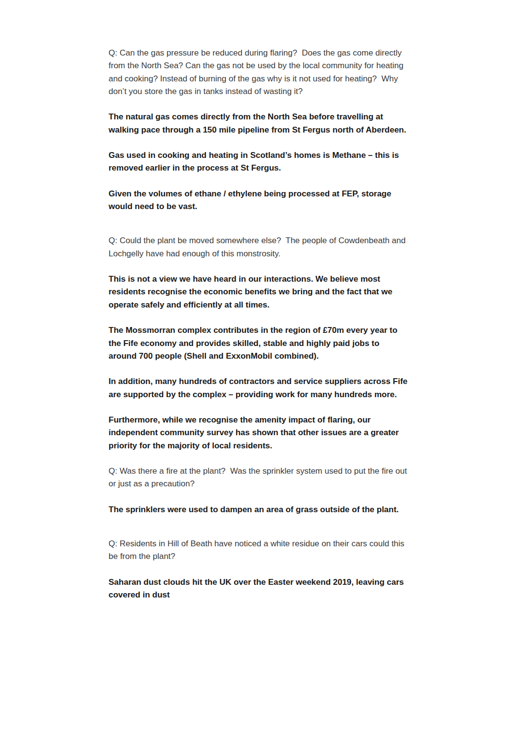Q: Can the gas pressure be reduced during flaring? Does the gas come directly from the North Sea? Can the gas not be used by the local community for heating and cooking? Instead of burning of the gas why is it not used for heating? Why don’t you store the gas in tanks instead of wasting it?
The natural gas comes directly from the North Sea before travelling at walking pace through a 150 mile pipeline from St Fergus north of Aberdeen.
Gas used in cooking and heating in Scotland’s homes is Methane – this is removed earlier in the process at St Fergus.
Given the volumes of ethane / ethylene being processed at FEP, storage would need to be vast.
Q: Could the plant be moved somewhere else? The people of Cowdenbeath and Lochgelly have had enough of this monstrosity.
This is not a view we have heard in our interactions. We believe most residents recognise the economic benefits we bring and the fact that we operate safely and efficiently at all times.
The Mossmorran complex contributes in the region of £70m every year to the Fife economy and provides skilled, stable and highly paid jobs to around 700 people (Shell and ExxonMobil combined).
In addition, many hundreds of contractors and service suppliers across Fife are supported by the complex – providing work for many hundreds more.
Furthermore, while we recognise the amenity impact of flaring, our independent community survey has shown that other issues are a greater priority for the majority of local residents.
Q: Was there a fire at the plant? Was the sprinkler system used to put the fire out or just as a precaution?
The sprinklers were used to dampen an area of grass outside of the plant.
Q: Residents in Hill of Beath have noticed a white residue on their cars could this be from the plant?
Saharan dust clouds hit the UK over the Easter weekend 2019, leaving cars covered in dust